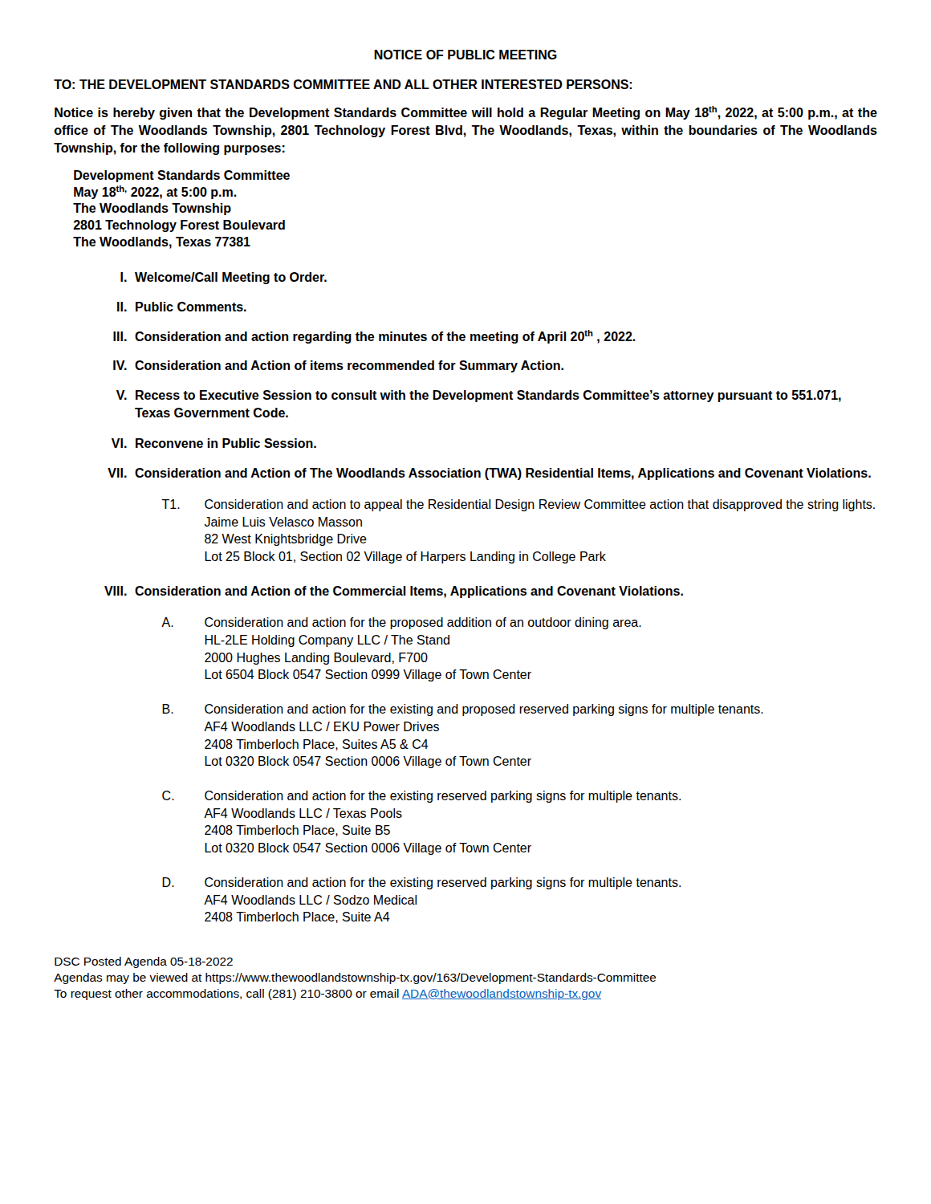NOTICE OF PUBLIC MEETING
TO: THE DEVELOPMENT STANDARDS COMMITTEE AND ALL OTHER INTERESTED PERSONS:
Notice is hereby given that the Development Standards Committee will hold a Regular Meeting on May 18th, 2022, at 5:00 p.m., at the office of The Woodlands Township, 2801 Technology Forest Blvd, The Woodlands, Texas, within the boundaries of The Woodlands Township, for the following purposes:
Development Standards Committee
May 18th, 2022, at 5:00 p.m.
The Woodlands Township
2801 Technology Forest Boulevard
The Woodlands, Texas 77381
Welcome/Call Meeting to Order.
Public Comments.
Consideration and action regarding the minutes of the meeting of April 20th , 2022.
Consideration and Action of items recommended for Summary Action.
Recess to Executive Session to consult with the Development Standards Committee’s attorney pursuant to 551.071, Texas Government Code.
Reconvene in Public Session.
Consideration and Action of The Woodlands Association (TWA) Residential Items, Applications and Covenant Violations.
T1.
Consideration and action to appeal the Residential Design Review Committee action that disapproved the string lights.
Jaime Luis Velasco Masson
82 West Knightsbridge Drive
Lot 25 Block 01, Section 02 Village of Harpers Landing in College Park
Consideration and Action of the Commercial Items, Applications and Covenant Violations.
A.
Consideration and action for the proposed addition of an outdoor dining area.
HL-2LE Holding Company LLC / The Stand
2000 Hughes Landing Boulevard, F700
Lot 6504 Block 0547 Section 0999 Village of Town Center
B.
Consideration and action for the existing and proposed reserved parking signs for multiple tenants.
AF4 Woodlands LLC / EKU Power Drives
2408 Timberloch Place, Suites A5 & C4
Lot 0320 Block 0547 Section 0006 Village of Town Center
C.
Consideration and action for the existing reserved parking signs for multiple tenants.
AF4 Woodlands LLC / Texas Pools
2408 Timberloch Place, Suite B5
Lot 0320 Block 0547 Section 0006 Village of Town Center
D.
Consideration and action for the existing reserved parking signs for multiple tenants.
AF4 Woodlands LLC / Sodzo Medical
2408 Timberloch Place, Suite A4
DSC Posted Agenda 05-18-2022
Agendas may be viewed at https://www.thewoodlandstownship-tx.gov/163/Development-Standards-Committee
To request other accommodations, call (281) 210-3800 or email ADA@thewoodlandstownship-tx.gov